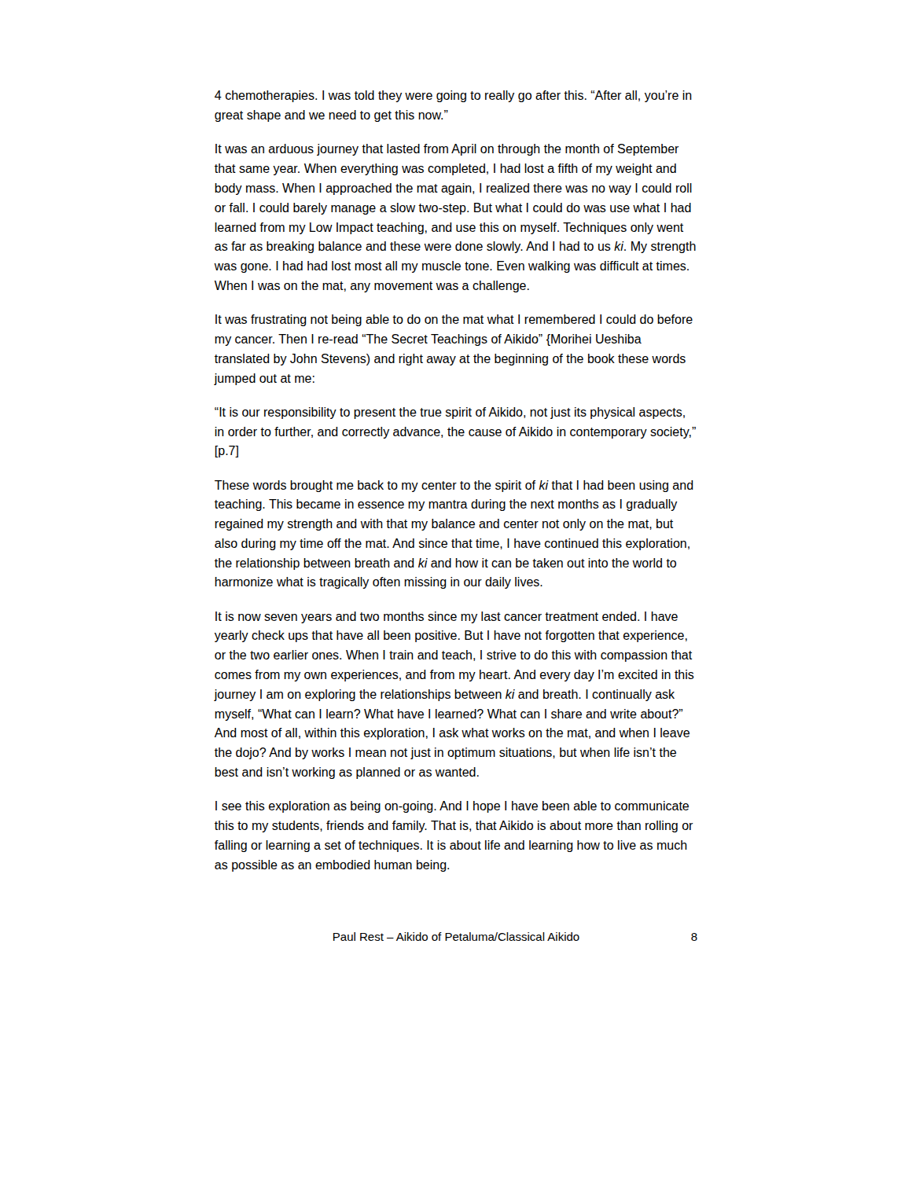4 chemotherapies. I was told they were going to really go after this. “After all, you’re in great shape and we need to get this now.”
It was an arduous journey that lasted from April on through the month of September that same year. When everything was completed, I had lost a fifth of my weight and body mass. When I approached the mat again, I realized there was no way I could roll or fall. I could barely manage a slow two-step. But what I could do was use what I had learned from my Low Impact teaching, and use this on myself. Techniques only went as far as breaking balance and these were done slowly. And I had to us ki. My strength was gone. I had had lost most all my muscle tone. Even walking was difficult at times. When I was on the mat, any movement was a challenge.
It was frustrating not being able to do on the mat what I remembered I could do before my cancer. Then I re-read “The Secret Teachings of Aikido” {Morihei Ueshiba translated by John Stevens) and right away at the beginning of the book these words jumped out at me:
“It is our responsibility to present the true spirit of Aikido, not just its physical aspects, in order to further, and correctly advance, the cause of Aikido in contemporary society,” [p.7]
These words brought me back to my center to the spirit of ki that I had been using and teaching. This became in essence my mantra during the next months as I gradually regained my strength and with that my balance and center not only on the mat, but also during my time off the mat. And since that time, I have continued this exploration, the relationship between breath and ki and how it can be taken out into the world to harmonize what is tragically often missing in our daily lives.
It is now seven years and two months since my last cancer treatment ended. I have yearly check ups that have all been positive. But I have not forgotten that experience, or the two earlier ones. When I train and teach, I strive to do this with compassion that comes from my own experiences, and from my heart. And every day I’m excited in this journey I am on exploring the relationships between ki and breath. I continually ask myself, “What can I learn? What have I learned? What can I share and write about?” And most of all, within this exploration, I ask what works on the mat, and when I leave the dojo? And by works I mean not just in optimum situations, but when life isn’t the best and isn’t working as planned or as wanted.
I see this exploration as being on-going. And I hope I have been able to communicate this to my students, friends and family. That is, that Aikido is about more than rolling or falling or learning a set of techniques. It is about life and learning how to live as much as possible as an embodied human being.
Paul Rest – Aikido of Petaluma/Classical Aikido
8